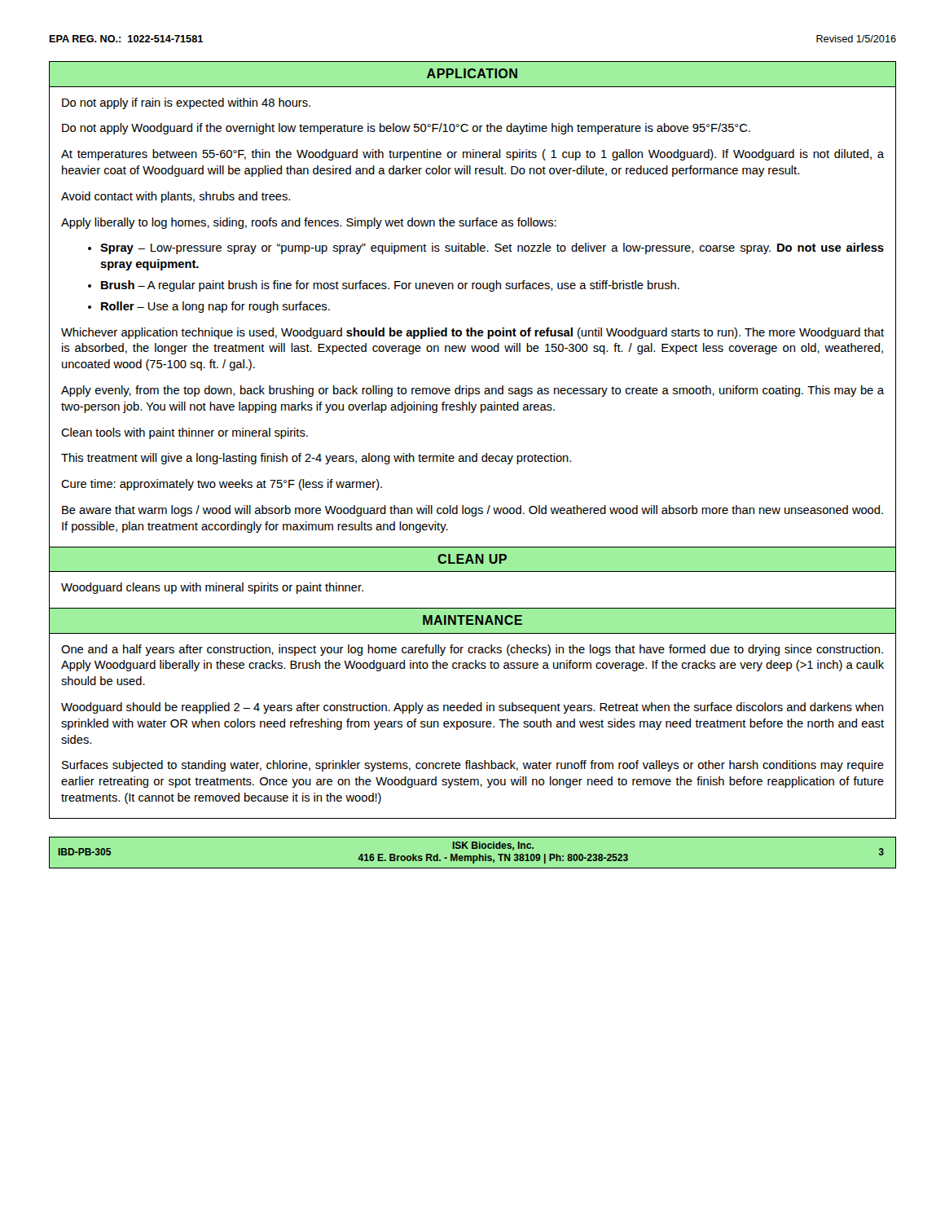EPA REG. NO.: 1022-514-71581
Revised 1/5/2016
APPLICATION
Do not apply if rain is expected within 48 hours.
Do not apply Woodguard if the overnight low temperature is below 50°F/10°C or the daytime high temperature is above 95°F/35°C.
At temperatures between 55-60°F, thin the Woodguard with turpentine or mineral spirits ( 1 cup to 1 gallon Woodguard). If Woodguard is not diluted, a heavier coat of Woodguard will be applied than desired and a darker color will result. Do not over-dilute, or reduced performance may result.
Avoid contact with plants, shrubs and trees.
Apply liberally to log homes, siding, roofs and fences. Simply wet down the surface as follows:
Spray – Low-pressure spray or “pump-up spray” equipment is suitable. Set nozzle to deliver a low-pressure, coarse spray. Do not use airless spray equipment.
Brush – A regular paint brush is fine for most surfaces. For uneven or rough surfaces, use a stiff-bristle brush.
Roller – Use a long nap for rough surfaces.
Whichever application technique is used, Woodguard should be applied to the point of refusal (until Woodguard starts to run). The more Woodguard that is absorbed, the longer the treatment will last. Expected coverage on new wood will be 150-300 sq. ft. / gal. Expect less coverage on old, weathered, uncoated wood (75-100 sq. ft. / gal.).
Apply evenly, from the top down, back brushing or back rolling to remove drips and sags as necessary to create a smooth, uniform coating. This may be a two-person job. You will not have lapping marks if you overlap adjoining freshly painted areas.
Clean tools with paint thinner or mineral spirits.
This treatment will give a long-lasting finish of 2-4 years, along with termite and decay protection.
Cure time: approximately two weeks at 75°F (less if warmer).
Be aware that warm logs / wood will absorb more Woodguard than will cold logs / wood. Old weathered wood will absorb more than new unseasoned wood. If possible, plan treatment accordingly for maximum results and longevity.
CLEAN UP
Woodguard cleans up with mineral spirits or paint thinner.
MAINTENANCE
One and a half years after construction, inspect your log home carefully for cracks (checks) in the logs that have formed due to drying since construction. Apply Woodguard liberally in these cracks. Brush the Woodguard into the cracks to assure a uniform coverage. If the cracks are very deep (>1 inch) a caulk should be used.
Woodguard should be reapplied 2 – 4 years after construction. Apply as needed in subsequent years. Retreat when the surface discolors and darkens when sprinkled with water OR when colors need refreshing from years of sun exposure. The south and west sides may need treatment before the north and east sides.
Surfaces subjected to standing water, chlorine, sprinkler systems, concrete flashback, water runoff from roof valleys or other harsh conditions may require earlier retreating or spot treatments. Once you are on the Woodguard system, you will no longer need to remove the finish before reapplication of future treatments. (It cannot be removed because it is in the wood!)
IBD-PB-305
ISK Biocides, Inc.
416 E. Brooks Rd. - Memphis, TN 38109 | Ph: 800-238-2523
3